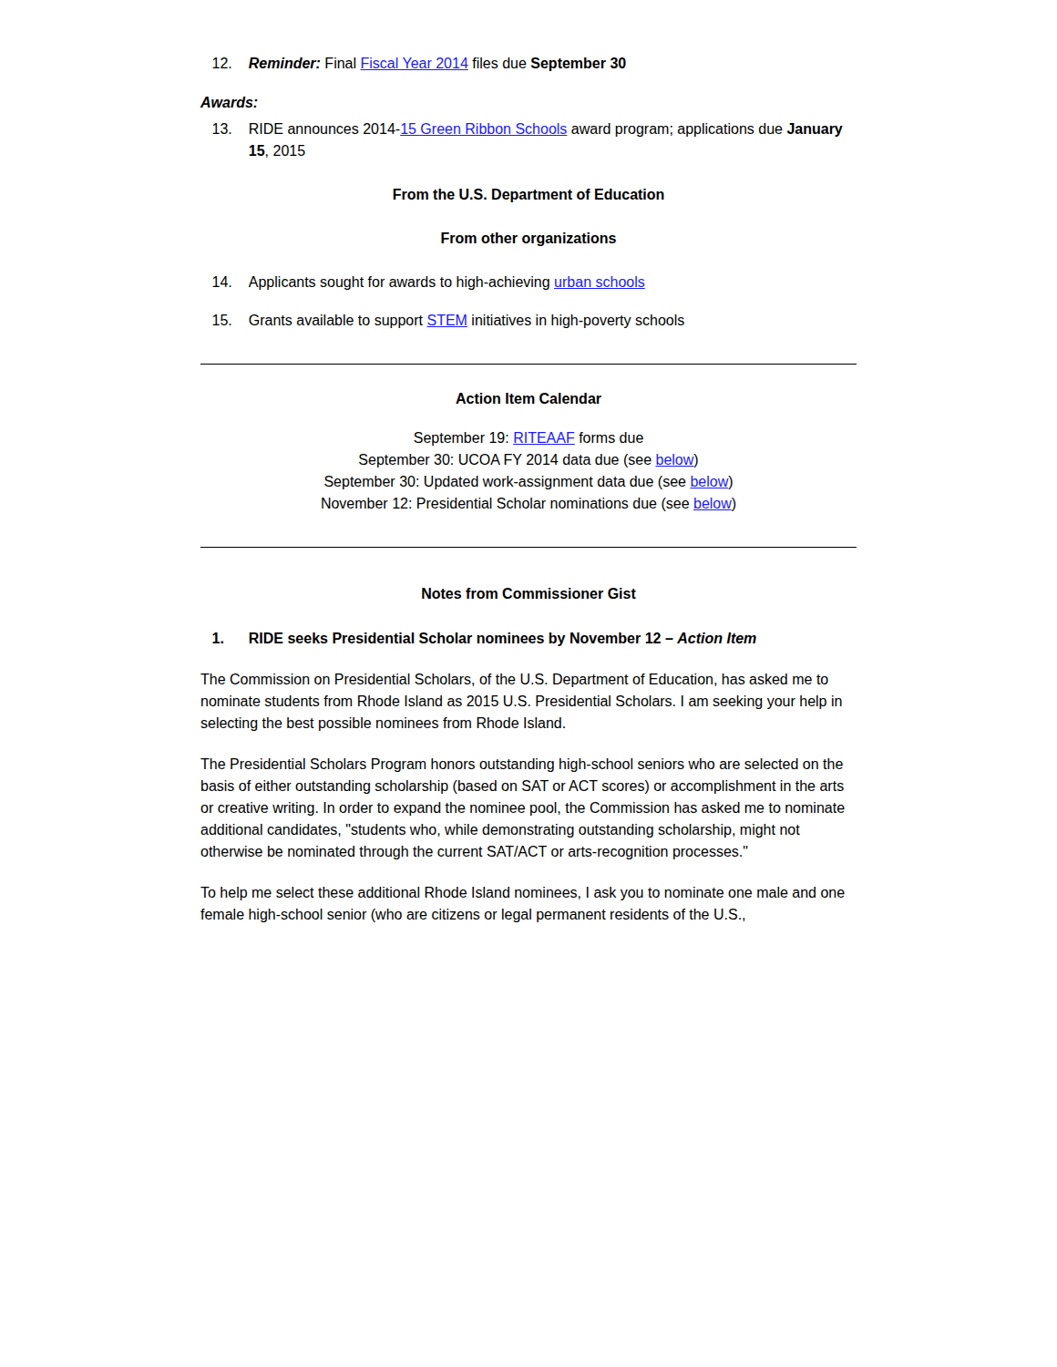12. Reminder: Final Fiscal Year 2014 files due September 30
Awards:
13. RIDE announces 2014-15 Green Ribbon Schools award program; applications due January 15, 2015
From the U.S. Department of Education
From other organizations
14. Applicants sought for awards to high-achieving urban schools
15. Grants available to support STEM initiatives in high-poverty schools
Action Item Calendar
September 19: RITEAAF forms due
September 30: UCOA FY 2014 data due (see below)
September 30: Updated work-assignment data due (see below)
November 12: Presidential Scholar nominations due (see below)
Notes from Commissioner Gist
1. RIDE seeks Presidential Scholar nominees by November 12 – Action Item
The Commission on Presidential Scholars, of the U.S. Department of Education, has asked me to nominate students from Rhode Island as 2015 U.S. Presidential Scholars. I am seeking your help in selecting the best possible nominees from Rhode Island.
The Presidential Scholars Program honors outstanding high-school seniors who are selected on the basis of either outstanding scholarship (based on SAT or ACT scores) or accomplishment in the arts or creative writing. In order to expand the nominee pool, the Commission has asked me to nominate additional candidates, "students who, while demonstrating outstanding scholarship, might not otherwise be nominated through the current SAT/ACT or arts-recognition processes."
To help me select these additional Rhode Island nominees, I ask you to nominate one male and one female high-school senior (who are citizens or legal permanent residents of the U.S.,